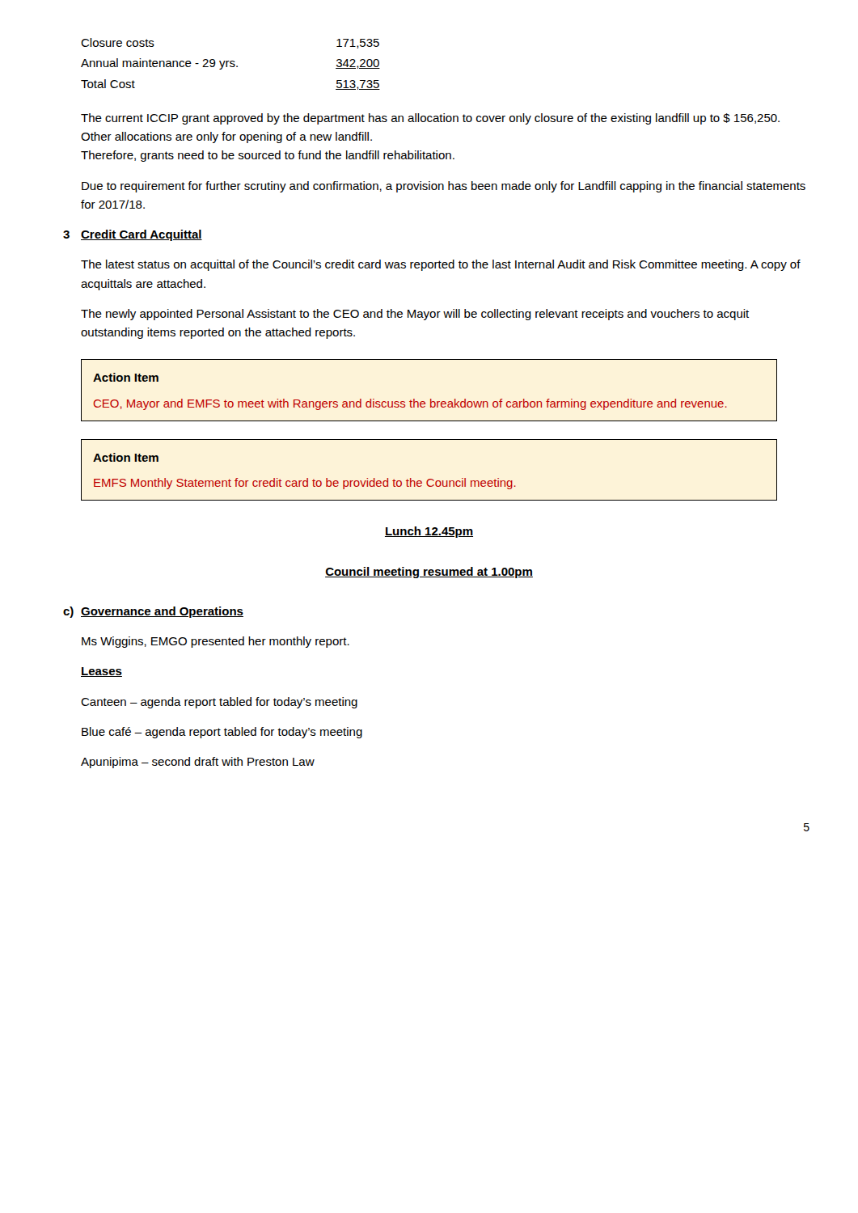| Closure costs | 171,535 |
| Annual maintenance - 29 yrs. | 342,200 |
| Total Cost | 513,735 |
The current ICCIP grant approved by the department has an allocation to cover only closure of the existing landfill up to $ 156,250. Other allocations are only for opening of a new landfill.
Therefore, grants need to be sourced to fund the landfill rehabilitation.
Due to requirement for further scrutiny and confirmation, a provision has been made only for Landfill capping in the financial statements for 2017/18.
3 Credit Card Acquittal
The latest status on acquittal of the Council’s credit card was reported to the last Internal Audit and Risk Committee meeting. A copy of acquittals are attached.
The newly appointed Personal Assistant to the CEO and the Mayor will be collecting relevant receipts and vouchers to acquit outstanding items reported on the attached reports.
Action Item
CEO, Mayor and EMFS to meet with Rangers and discuss the breakdown of carbon farming expenditure and revenue.
Action Item
EMFS Monthly Statement for credit card to be provided to the Council meeting.
Lunch 12.45pm
Council meeting resumed at 1.00pm
c) Governance and Operations
Ms Wiggins, EMGO presented her monthly report.
Leases
Canteen – agenda report tabled for today’s meeting
Blue café – agenda report tabled for today’s meeting
Apunipima – second draft with Preston Law
5